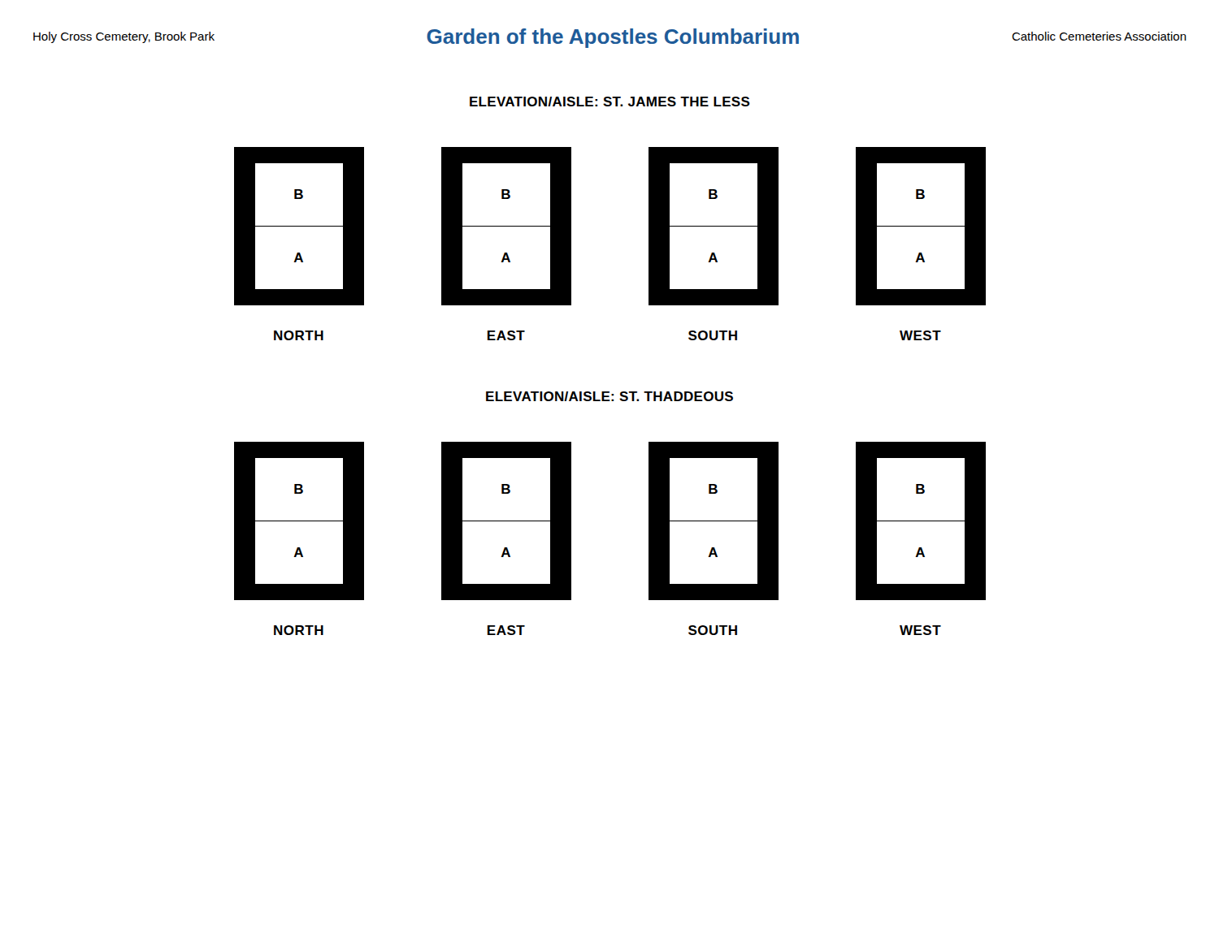Holy Cross Cemetery, Brook Park
Garden of the Apostles Columbarium
Catholic Cemeteries Association
ELEVATION/AISLE: ST. JAMES THE LESS
B
A
NORTH
B
A
EAST
B
A
SOUTH
B
A
WEST
ELEVATION/AISLE: ST. THADDEOUS
B
A
NORTH
B
A
EAST
B
A
SOUTH
B
A
WEST